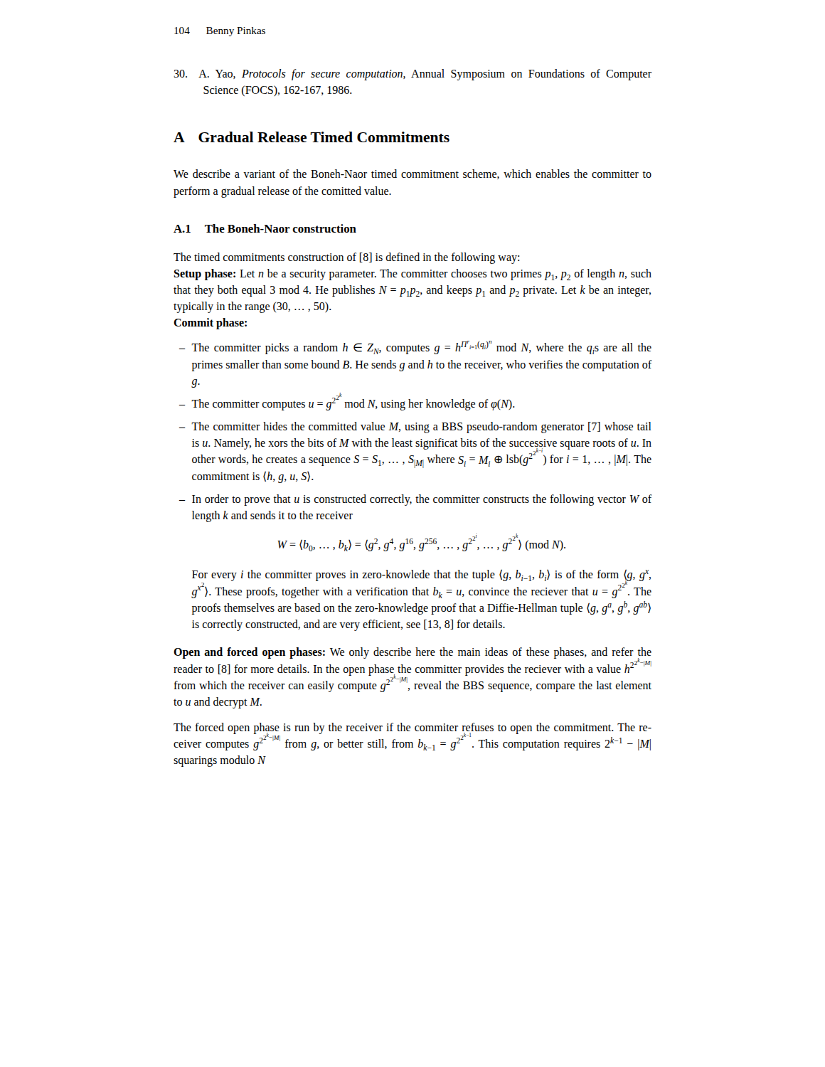104 Benny Pinkas
30. A. Yao, Protocols for secure computation, Annual Symposium on Foundations of Computer Science (FOCS), 162-167, 1986.
AGradual Release Timed Commitments
We describe a variant of the Boneh-Naor timed commitment scheme, which enables the committer to perform a gradual release of the comitted value.
A.1 The Boneh-Naor construction
The timed commitments construction of [8] is defined in the following way:
Setup phase: Let n be a security parameter. The committer chooses two primes p1, p2 of length n, such that they both equal 3 mod 4. He publishes N = p1p2, and keeps p1 and p2 private. Let k be an integer, typically in the range (30, … , 50).
Commit phase:
The committer picks a random h ∈ ZN, computes g = hΠri=1(qi)n mod N, where the qis are all the primes smaller than some bound B. He sends g and h to the receiver, who verifies the computation of g.
The committer computes u = g22k mod N, using her knowledge of φ(N).
The committer hides the committed value M, using a BBS pseudo-random generator [7] whose tail is u. Namely, he xors the bits of M with the least significat bits of the successive square roots of u. In other words, he creates a sequence S = S1, … , S|M| where Si = Mi ⊕ lsb(g22k−i) for i = 1, … , |M|. The commitment is ⟨h, g, u, S⟩.
In order to prove that u is constructed correctly, the committer constructs the following vector W of length k and sends it to the receiver
W = ⟨b0, … , bk⟩ = ⟨g2, g4, g16, g256, … , g22i, … , g22k⟩ (mod N).
For every i the committer proves in zero-knowlede that the tuple ⟨g, bi−1, bi⟩ is of the form ⟨g, gx, gx2⟩. These proofs, together with a verification that bk = u, convince the reciever that u = g22k. The proofs themselves are based on the zero-knowledge proof that a Diffie-Hellman tuple ⟨g, ga, gb, gab⟩ is correctly constructed, and are very efficient, see [13, 8] for details.
Open and forced open phases: We only describe here the main ideas of these phases, and refer the reader to [8] for more details. In the open phase the committer provides the reciever with a value h22k−|M| from which the receiver can easily compute g22k−|M|, reveal the BBS sequence, compare the last element to u and decrypt M.
The forced open phase is run by the receiver if the commiter refuses to open the commitment. The receiver computes g22k−|M| from g, or better still, from bk−1 = g22k−1. This computation requires 2k−1 − |M| squarings modulo N